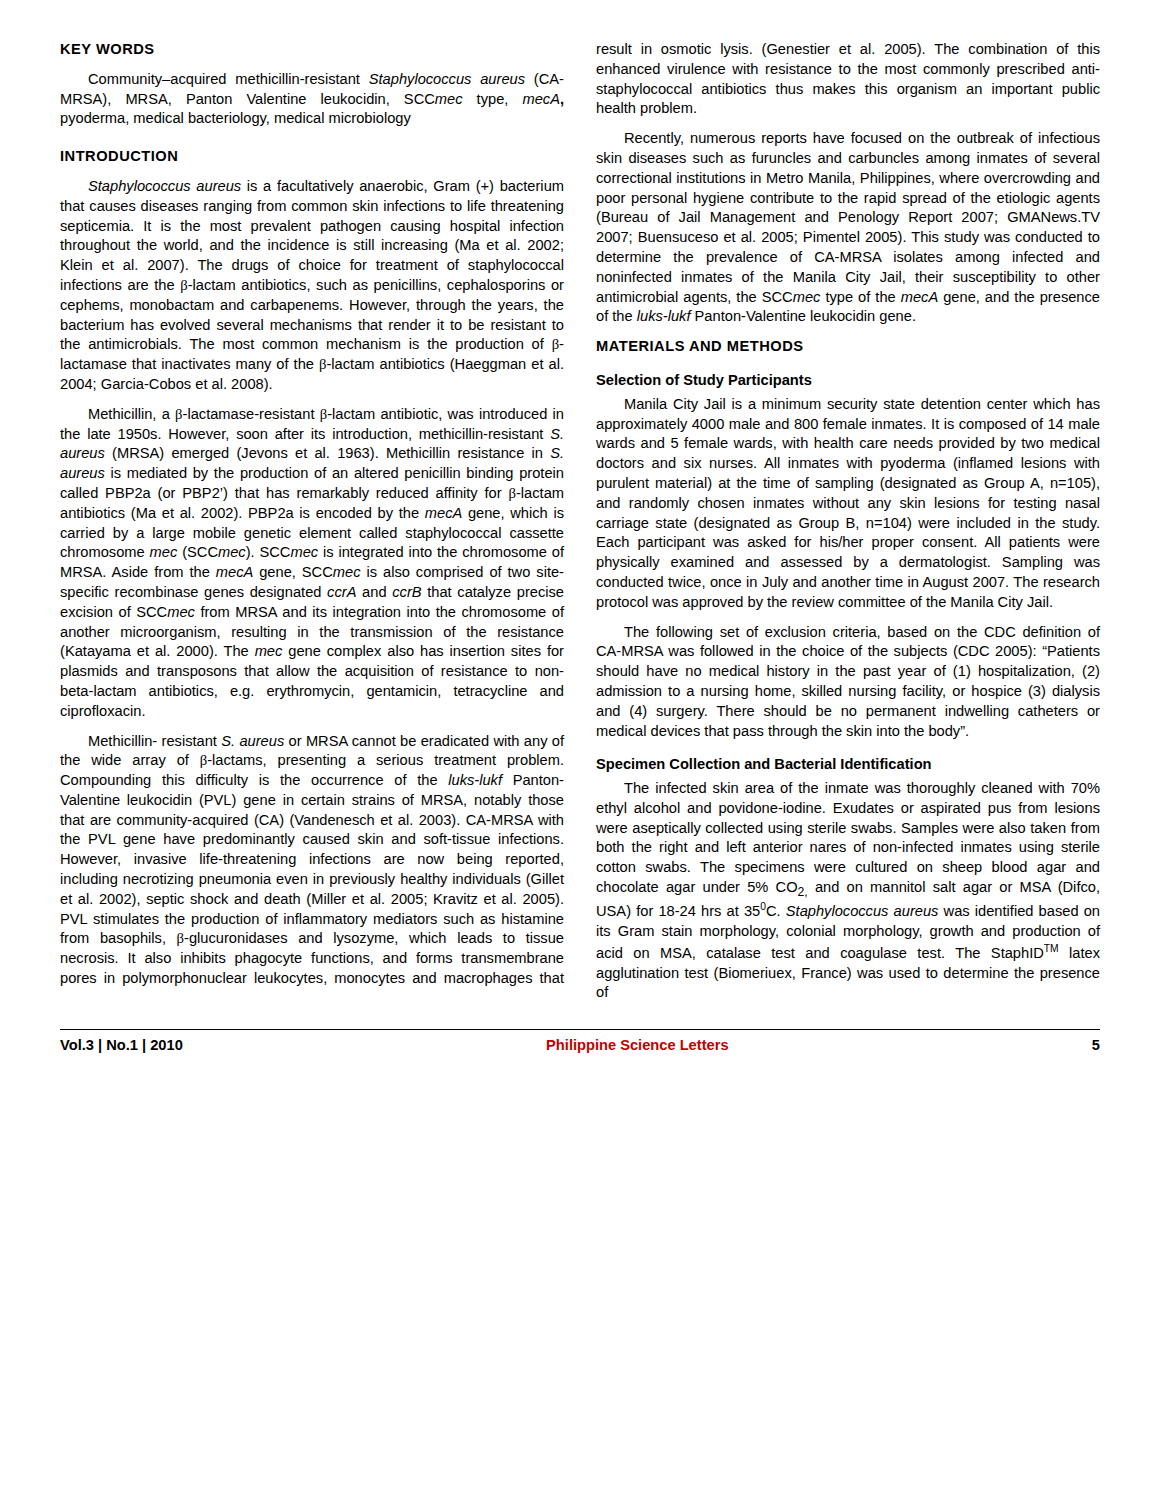KEY WORDS
Community–acquired methicillin-resistant Staphylococcus aureus (CA-MRSA), MRSA, Panton Valentine leukocidin, SCCmec type, mecA, pyoderma, medical bacteriology, medical microbiology
INTRODUCTION
Staphylococcus aureus is a facultatively anaerobic, Gram (+) bacterium that causes diseases ranging from common skin infections to life threatening septicemia. It is the most prevalent pathogen causing hospital infection throughout the world, and the incidence is still increasing (Ma et al. 2002; Klein et al. 2007). The drugs of choice for treatment of staphylococcal infections are the β-lactam antibiotics, such as penicillins, cephalosporins or cephems, monobactam and carbapenems. However, through the years, the bacterium has evolved several mechanisms that render it to be resistant to the antimicrobials. The most common mechanism is the production of β-lactamase that inactivates many of the β-lactam antibiotics (Haeggman et al. 2004; Garcia-Cobos et al. 2008).
Methicillin, a β-lactamase-resistant β-lactam antibiotic, was introduced in the late 1950s. However, soon after its introduction, methicillin-resistant S. aureus (MRSA) emerged (Jevons et al. 1963). Methicillin resistance in S. aureus is mediated by the production of an altered penicillin binding protein called PBP2a (or PBP2’) that has remarkably reduced affinity for β-lactam antibiotics (Ma et al. 2002). PBP2a is encoded by the mecA gene, which is carried by a large mobile genetic element called staphylococcal cassette chromosome mec (SCCmec). SCCmec is integrated into the chromosome of MRSA. Aside from the mecA gene, SCCmec is also comprised of two site-specific recombinase genes designated ccrA and ccrB that catalyze precise excision of SCCmec from MRSA and its integration into the chromosome of another microorganism, resulting in the transmission of the resistance (Katayama et al. 2000). The mec gene complex also has insertion sites for plasmids and transposons that allow the acquisition of resistance to non-beta-lactam antibiotics, e.g. erythromycin, gentamicin, tetracycline and ciprofloxacin.
Methicillin- resistant S. aureus or MRSA cannot be eradicated with any of the wide array of β-lactams, presenting a serious treatment problem. Compounding this difficulty is the occurrence of the luks-lukf Panton-Valentine leukocidin (PVL) gene in certain strains of MRSA, notably those that are community-acquired (CA) (Vandenesch et al. 2003). CA-MRSA with the PVL gene have predominantly caused skin and soft-tissue infections. However, invasive life-threatening infections are now being reported, including necrotizing pneumonia even in previously healthy individuals (Gillet et al. 2002), septic shock and death (Miller et al. 2005; Kravitz et al. 2005). PVL stimulates the production of inflammatory mediators such as histamine from basophils, β-glucuronidases and lysozyme, which leads to tissue necrosis. It also inhibits phagocyte functions, and forms transmembrane pores in polymorphonuclear leukocytes, monocytes and macrophages that result in osmotic lysis. (Genestier et al. 2005). The combination of this enhanced virulence with resistance to the most commonly prescribed anti-staphylococcal antibiotics thus makes this organism an important public health problem.
Recently, numerous reports have focused on the outbreak of infectious skin diseases such as furuncles and carbuncles among inmates of several correctional institutions in Metro Manila, Philippines, where overcrowding and poor personal hygiene contribute to the rapid spread of the etiologic agents (Bureau of Jail Management and Penology Report 2007; GMANews.TV 2007; Buensuceso et al. 2005; Pimentel 2005). This study was conducted to determine the prevalence of CA-MRSA isolates among infected and noninfected inmates of the Manila City Jail, their susceptibility to other antimicrobial agents, the SCCmec type of the mecA gene, and the presence of the luks-lukf Panton-Valentine leukocidin gene.
MATERIALS AND METHODS
Selection of Study Participants
Manila City Jail is a minimum security state detention center which has approximately 4000 male and 800 female inmates. It is composed of 14 male wards and 5 female wards, with health care needs provided by two medical doctors and six nurses. All inmates with pyoderma (inflamed lesions with purulent material) at the time of sampling (designated as Group A, n=105), and randomly chosen inmates without any skin lesions for testing nasal carriage state (designated as Group B, n=104) were included in the study. Each participant was asked for his/her proper consent. All patients were physically examined and assessed by a dermatologist. Sampling was conducted twice, once in July and another time in August 2007. The research protocol was approved by the review committee of the Manila City Jail.
The following set of exclusion criteria, based on the CDC definition of CA-MRSA was followed in the choice of the subjects (CDC 2005): “Patients should have no medical history in the past year of (1) hospitalization, (2) admission to a nursing home, skilled nursing facility, or hospice (3) dialysis and (4) surgery. There should be no permanent indwelling catheters or medical devices that pass through the skin into the body”.
Specimen Collection and Bacterial Identification
The infected skin area of the inmate was thoroughly cleaned with 70% ethyl alcohol and povidone-iodine. Exudates or aspirated pus from lesions were aseptically collected using sterile swabs. Samples were also taken from both the right and left anterior nares of non-infected inmates using sterile cotton swabs. The specimens were cultured on sheep blood agar and chocolate agar under 5% CO2, and on mannitol salt agar or MSA (Difco, USA) for 18-24 hrs at 350C. Staphylococcus aureus was identified based on its Gram stain morphology, colonial morphology, growth and production of acid on MSA, catalase test and coagulase test. The StaphIDTM latex agglutination test (Biomeriuex, France) was used to determine the presence of
Vol.3 | No.1 | 2010 Philippine Science Letters 5